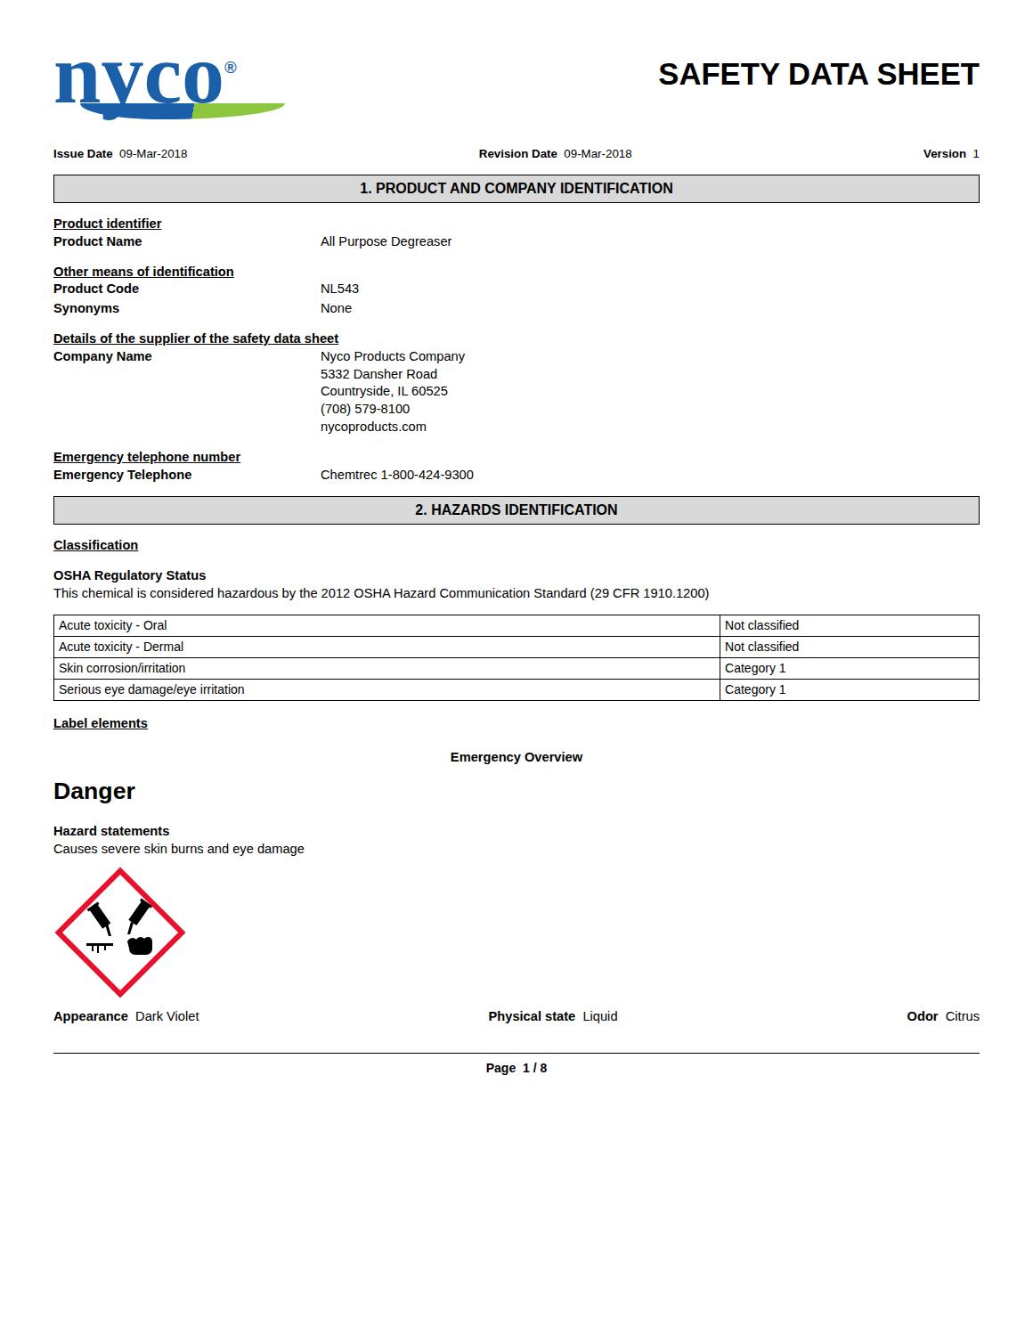nyco®
SAFETY DATA SHEET
Issue Date 09-Mar-2018 Revision Date 09-Mar-2018 Version 1
1. PRODUCT AND COMPANY IDENTIFICATION
Product identifier
Product Name
All Purpose Degreaser
Other means of identification
Product Code
NL543
Synonyms
None
Details of the supplier of the safety data sheet
Company Name
Nyco Products Company
5332 Dansher Road
Countryside, IL 60525
(708) 579-8100
nycoproducts.com
Emergency telephone number
Emergency Telephone
Chemtrec 1-800-424-9300
2. HAZARDS IDENTIFICATION
Classification
OSHA Regulatory Status
This chemical is considered hazardous by the 2012 OSHA Hazard Communication Standard (29 CFR 1910.1200)
| Acute toxicity - Oral | Not classified |
| Acute toxicity - Dermal | Not classified |
| Skin corrosion/irritation | Category 1 |
| Serious eye damage/eye irritation | Category 1 |
Label elements
Emergency Overview
Danger
Hazard statements
Causes severe skin burns and eye damage
Appearance Dark Violet
Physical state Liquid
Odor Citrus
Page 1 / 8